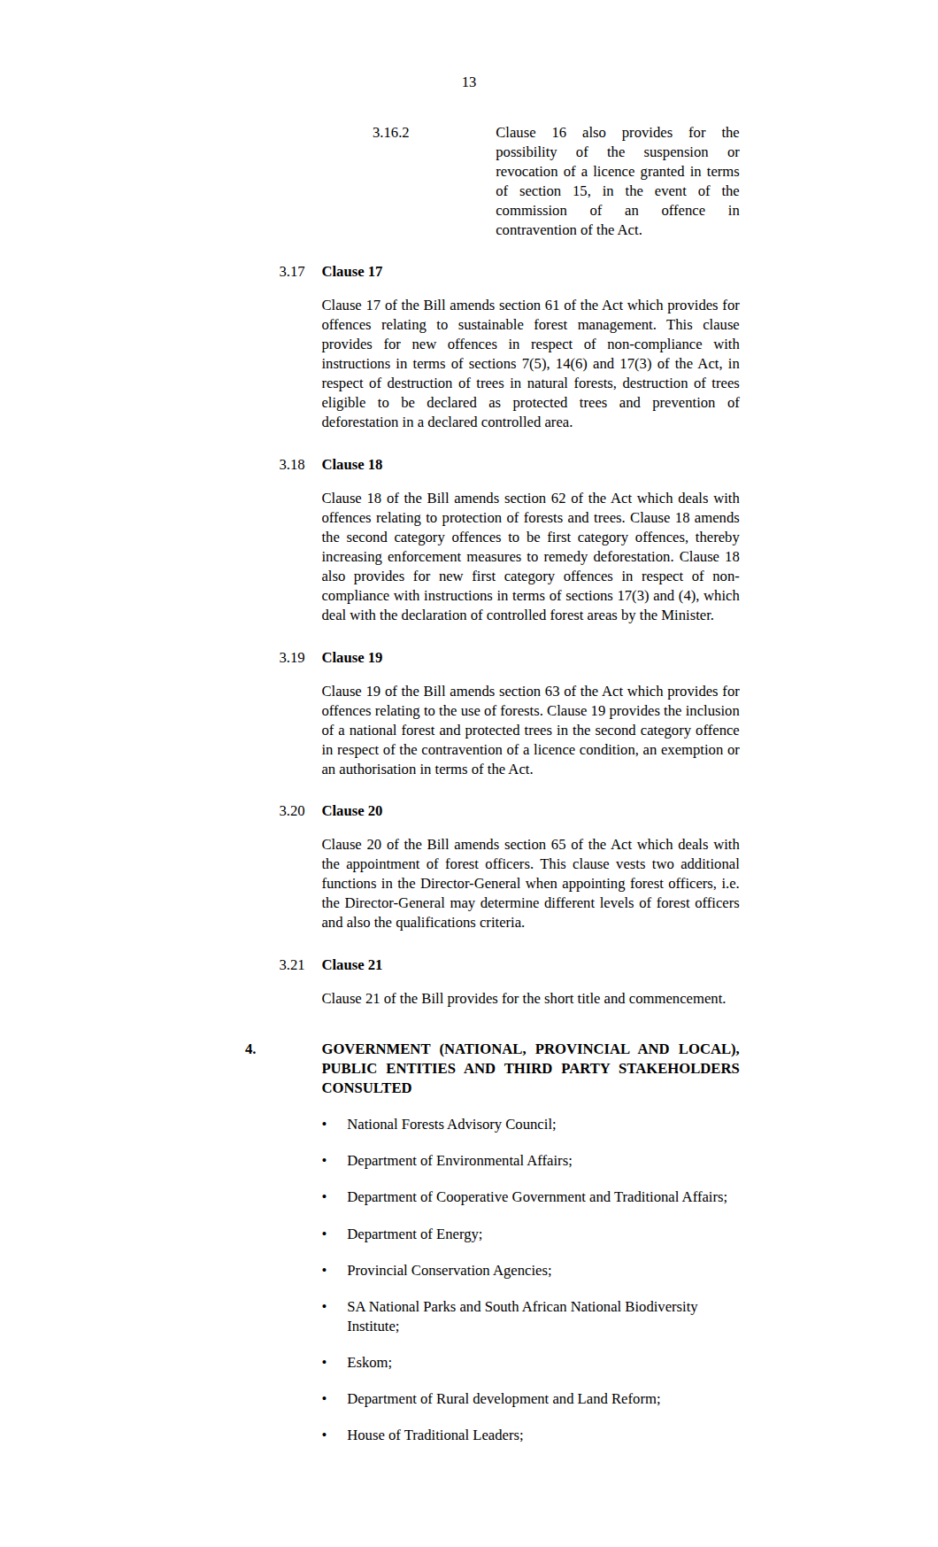13
3.16.2 Clause 16 also provides for the possibility of the suspension or revocation of a licence granted in terms of section 15, in the event of the commission of an offence in contravention of the Act.
3.17 Clause 17
Clause 17 of the Bill amends section 61 of the Act which provides for offences relating to sustainable forest management. This clause provides for new offences in respect of non-compliance with instructions in terms of sections 7(5), 14(6) and 17(3) of the Act, in respect of destruction of trees in natural forests, destruction of trees eligible to be declared as protected trees and prevention of deforestation in a declared controlled area.
3.18 Clause 18
Clause 18 of the Bill amends section 62 of the Act which deals with offences relating to protection of forests and trees. Clause 18 amends the second category offences to be first category offences, thereby increasing enforcement measures to remedy deforestation. Clause 18 also provides for new first category offences in respect of non-compliance with instructions in terms of sections 17(3) and (4), which deal with the declaration of controlled forest areas by the Minister.
3.19 Clause 19
Clause 19 of the Bill amends section 63 of the Act which provides for offences relating to the use of forests. Clause 19 provides the inclusion of a national forest and protected trees in the second category offence in respect of the contravention of a licence condition, an exemption or an authorisation in terms of the Act.
3.20 Clause 20
Clause 20 of the Bill amends section 65 of the Act which deals with the appointment of forest officers. This clause vests two additional functions in the Director-General when appointing forest officers, i.e. the Director-General may determine different levels of forest officers and also the qualifications criteria.
3.21 Clause 21
Clause 21 of the Bill provides for the short title and commencement.
4. GOVERNMENT (NATIONAL, PROVINCIAL AND LOCAL), PUBLIC ENTITIES AND THIRD PARTY STAKEHOLDERS CONSULTED
National Forests Advisory Council;
Department of Environmental Affairs;
Department of Cooperative Government and Traditional Affairs;
Department of Energy;
Provincial Conservation Agencies;
SA National Parks and South African National Biodiversity Institute;
Eskom;
Department of Rural development and Land Reform;
House of Traditional Leaders;